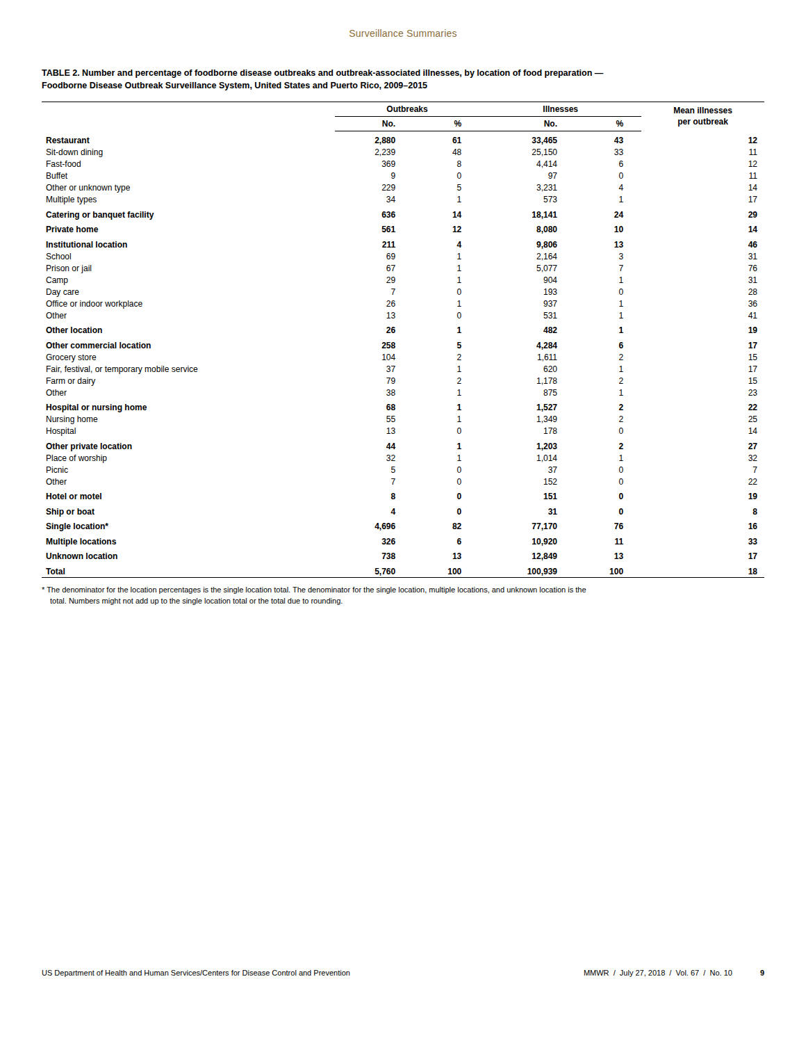Surveillance Summaries
TABLE 2. Number and percentage of foodborne disease outbreaks and outbreak-associated illnesses, by location of food preparation —
Foodborne Disease Outbreak Surveillance System, United States and Puerto Rico, 2009–2015
| | Outbreaks | Illnesses | Mean illnesses per outbreak |
| --- | --- | --- | --- |
| No. | % | No. | % |
| Restaurant | 2,880 | 61 | 33,465 | 43 | 12 |
| Sit-down dining | 2,239 | 48 | 25,150 | 33 | 11 |
| Fast-food | 369 | 8 | 4,414 | 6 | 12 |
| Buffet | 9 | 0 | 97 | 0 | 11 |
| Other or unknown type | 229 | 5 | 3,231 | 4 | 14 |
| Multiple types | 34 | 1 | 573 | 1 | 17 |
| Catering or banquet facility | 636 | 14 | 18,141 | 24 | 29 |
| Private home | 561 | 12 | 8,080 | 10 | 14 |
| Institutional location | 211 | 4 | 9,806 | 13 | 46 |
| School | 69 | 1 | 2,164 | 3 | 31 |
| Prison or jail | 67 | 1 | 5,077 | 7 | 76 |
| Camp | 29 | 1 | 904 | 1 | 31 |
| Day care | 7 | 0 | 193 | 0 | 28 |
| Office or indoor workplace | 26 | 1 | 937 | 1 | 36 |
| Other | 13 | 0 | 531 | 1 | 41 |
| Other location | 26 | 1 | 482 | 1 | 19 |
| Other commercial location | 258 | 5 | 4,284 | 6 | 17 |
| Grocery store | 104 | 2 | 1,611 | 2 | 15 |
| Fair, festival, or temporary mobile service | 37 | 1 | 620 | 1 | 17 |
| Farm or dairy | 79 | 2 | 1,178 | 2 | 15 |
| Other | 38 | 1 | 875 | 1 | 23 |
| Hospital or nursing home | 68 | 1 | 1,527 | 2 | 22 |
| Nursing home | 55 | 1 | 1,349 | 2 | 25 |
| Hospital | 13 | 0 | 178 | 0 | 14 |
| Other private location | 44 | 1 | 1,203 | 2 | 27 |
| Place of worship | 32 | 1 | 1,014 | 1 | 32 |
| Picnic | 5 | 0 | 37 | 0 | 7 |
| Other | 7 | 0 | 152 | 0 | 22 |
| Hotel or motel | 8 | 0 | 151 | 0 | 19 |
| Ship or boat | 4 | 0 | 31 | 0 | 8 |
| Single location* | 4,696 | 82 | 77,170 | 76 | 16 |
| Multiple locations | 326 | 6 | 10,920 | 11 | 33 |
| Unknown location | 738 | 13 | 12,849 | 13 | 17 |
| Total | 5,760 | 100 | 100,939 | 100 | 18 |
* The denominator for the location percentages is the single location total. The denominator for the single location, multiple locations, and unknown location is the total. Numbers might not add up to the single location total or the total due to rounding.
US Department of Health and Human Services/Centers for Disease Control and Prevention
MMWR / July 27, 2018 / Vol. 67 / No. 10
9